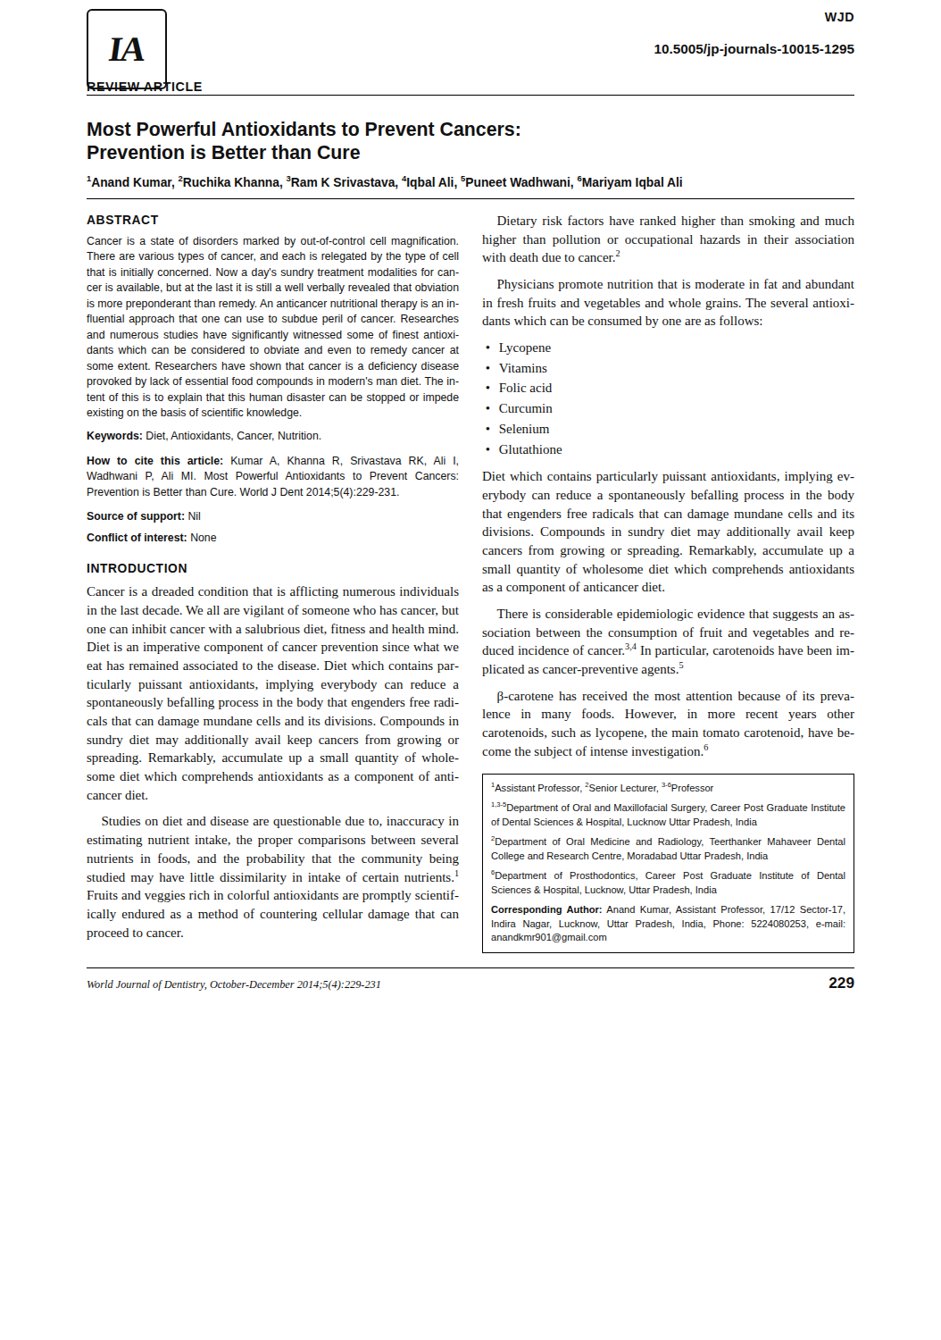WJD
10.5005/jp-journals-10015-1295
IA
Review Article
Most Powerful Antioxidants to Prevent Cancers:
Prevention is Better than Cure
1Anand Kumar, 2Ruchika Khanna, 3Ram K Srivastava, 4Iqbal Ali, 5Puneet Wadhwani, 6Mariyam Iqbal Ali
Abstract
Cancer is a state of disorders marked by out-of-control cell magnification. There are various types of cancer, and each is relegated by the type of cell that is initially concerned. Now a day's sundry treatment modalities for cancer is available, but at the last it is still a well verbally revealed that obviation is more preponderant than remedy. An anticancer nutritional therapy is an influential approach that one can use to subdue peril of cancer. Researches and numerous studies have significantly witnessed some of finest antioxidants which can be considered to obviate and even to remedy cancer at some extent. Researchers have shown that cancer is a deficiency disease provoked by lack of essential food compounds in modern's man diet. The intent of this is to explain that this human disaster can be stopped or impede existing on the basis of scientific knowledge.
Keywords: Diet, Antioxidants, Cancer, Nutrition.
How to cite this article: Kumar A, Khanna R, Srivastava RK, Ali I, Wadhwani P, Ali MI. Most Powerful Antioxidants to Prevent Cancers: Prevention is Better than Cure. World J Dent 2014;5(4):229-231.
Source of support: Nil
Conflict of interest: None
Introduction
Cancer is a dreaded condition that is afflicting numerous individuals in the last decade. We all are vigilant of someone who has cancer, but one can inhibit cancer with a salubrious diet, fitness and health mind. Diet is an imperative component of cancer prevention since what we eat has remained associated to the disease. Diet which contains particularly puissant antioxidants, implying everybody can reduce a spontaneously befalling process in the body that engenders free radicals that can damage mundane cells and its divisions. Compounds in sundry diet may additionally avail keep cancers from growing or spreading. Remarkably, accumulate up a small quantity of wholesome diet which comprehends antioxidants as a component of anticancer diet.
Studies on diet and disease are questionable due to, inaccuracy in estimating nutrient intake, the proper comparisons between several nutrients in foods, and the probability that the community being studied may have little dissimilarity in intake of certain nutrients.1 Fruits and veggies rich in colorful antioxidants are promptly scientifically endured as a method of countering cellular damage that can proceed to cancer.
Dietary risk factors have ranked higher than smoking and much higher than pollution or occupational hazards in their association with death due to cancer.2
Physicians promote nutrition that is moderate in fat and abundant in fresh fruits and vegetables and whole grains. The several antioxidants which can be consumed by one are as follows:
Lycopene
Vitamins
Folic acid
Curcumin
Selenium
Glutathione
Diet which contains particularly puissant antioxidants, implying everybody can reduce a spontaneously befalling process in the body that engenders free radicals that can damage mundane cells and its divisions. Compounds in sundry diet may additionally avail keep cancers from growing or spreading. Remarkably, accumulate up a small quantity of wholesome diet which comprehends antioxidants as a component of anticancer diet.
There is considerable epidemiologic evidence that suggests an association between the consumption of fruit and vegetables and reduced incidence of cancer.3,4 In particular, carotenoids have been implicated as cancer-preventive agents.5
β-carotene has received the most attention because of its prevalence in many foods. However, in more recent years other carotenoids, such as lycopene, the main tomato carotenoid, have become the subject of intense investigation.6
1Assistant Professor, 2Senior Lecturer, 3-6Professor
1,3-5Department of Oral and Maxillofacial Surgery, Career Post Graduate Institute of Dental Sciences & Hospital, Lucknow Uttar Pradesh, India
2Department of Oral Medicine and Radiology, Teerthanker Mahaveer Dental College and Research Centre, Moradabad Uttar Pradesh, India
6Department of Prosthodontics, Career Post Graduate Institute of Dental Sciences & Hospital, Lucknow, Uttar Pradesh, India
Corresponding Author: Anand Kumar, Assistant Professor, 17/12 Sector-17, Indira Nagar, Lucknow, Uttar Pradesh, India, Phone: 5224080253, e-mail: anandkmr901@gmail.com
World Journal of Dentistry, October-December 2014;5(4):229-231
229